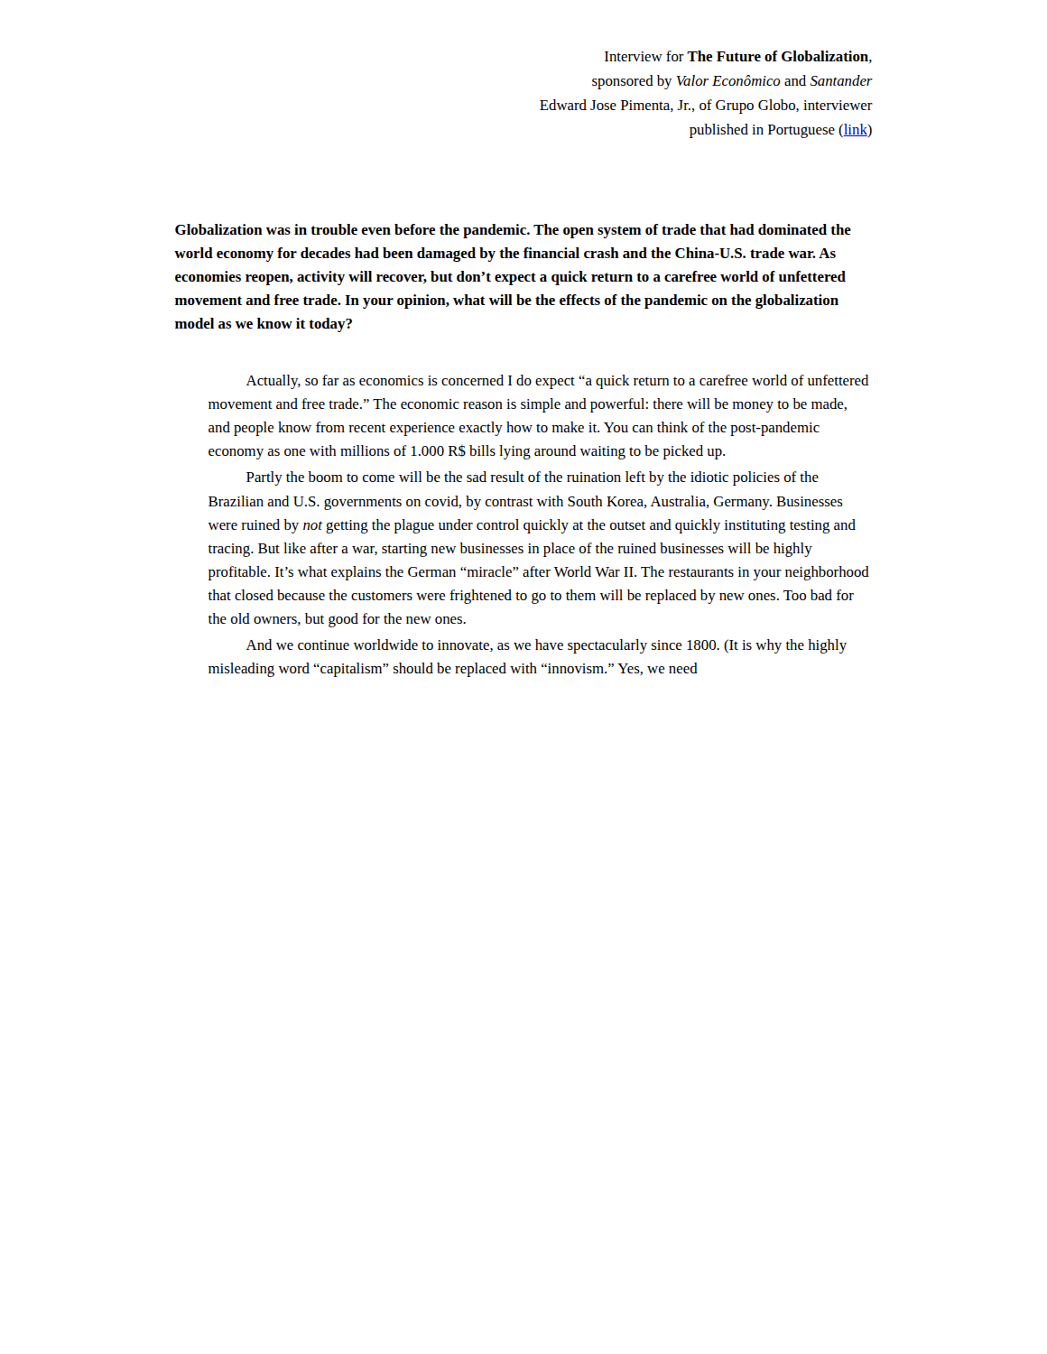Interview for The Future of Globalization,
sponsored by Valor Econômico and Santander
Edward Jose Pimenta, Jr., of Grupo Globo, interviewer
published in Portuguese (link)
Globalization was in trouble even before the pandemic. The open system of trade that had dominated the world economy for decades had been damaged by the financial crash and the China-U.S. trade war. As economies reopen, activity will recover, but don’t expect a quick return to a carefree world of unfettered movement and free trade. In your opinion, what will be the effects of the pandemic on the globalization model as we know it today?
Actually, so far as economics is concerned I do expect “a quick return to a carefree world of unfettered movement and free trade.” The economic reason is simple and powerful: there will be money to be made, and people know from recent experience exactly how to make it. You can think of the post-pandemic economy as one with millions of 1.000 R$ bills lying around waiting to be picked up.
Partly the boom to come will be the sad result of the ruination left by the idiotic policies of the Brazilian and U.S. governments on covid, by contrast with South Korea, Australia, Germany. Businesses were ruined by not getting the plague under control quickly at the outset and quickly instituting testing and tracing. But like after a war, starting new businesses in place of the ruined businesses will be highly profitable. It’s what explains the German “miracle” after World War II. The restaurants in your neighborhood that closed because the customers were frightened to go to them will be replaced by new ones. Too bad for the old owners, but good for the new ones.
And we continue worldwide to innovate, as we have spectacularly since 1800. (It is why the highly misleading word “capitalism” should be replaced with “innovism.” Yes, we need